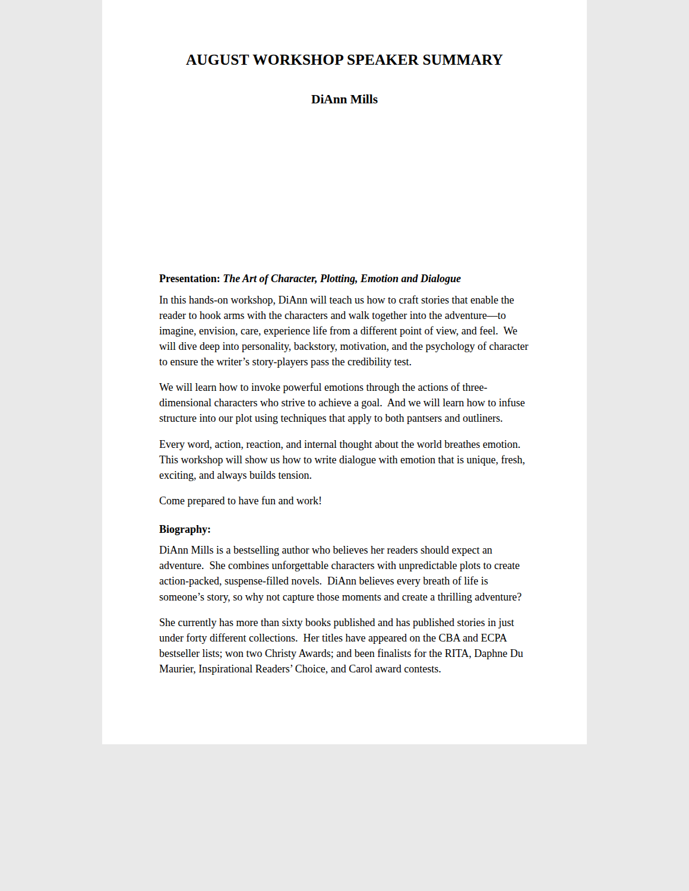AUGUST WORKSHOP SPEAKER SUMMARY
DiAnn Mills
Presentation: The Art of Character, Plotting, Emotion and Dialogue
In this hands-on workshop, DiAnn will teach us how to craft stories that enable the reader to hook arms with the characters and walk together into the adventure—to imagine, envision, care, experience life from a different point of view, and feel. We will dive deep into personality, backstory, motivation, and the psychology of character to ensure the writer’s story-players pass the credibility test.
We will learn how to invoke powerful emotions through the actions of three-dimensional characters who strive to achieve a goal. And we will learn how to infuse structure into our plot using techniques that apply to both pantsers and outliners.
Every word, action, reaction, and internal thought about the world breathes emotion. This workshop will show us how to write dialogue with emotion that is unique, fresh, exciting, and always builds tension.
Come prepared to have fun and work!
Biography:
DiAnn Mills is a bestselling author who believes her readers should expect an adventure. She combines unforgettable characters with unpredictable plots to create action-packed, suspense-filled novels. DiAnn believes every breath of life is someone’s story, so why not capture those moments and create a thrilling adventure?
She currently has more than sixty books published and has published stories in just under forty different collections. Her titles have appeared on the CBA and ECPA bestseller lists; won two Christy Awards; and been finalists for the RITA, Daphne Du Maurier, Inspirational Readers’ Choice, and Carol award contests.